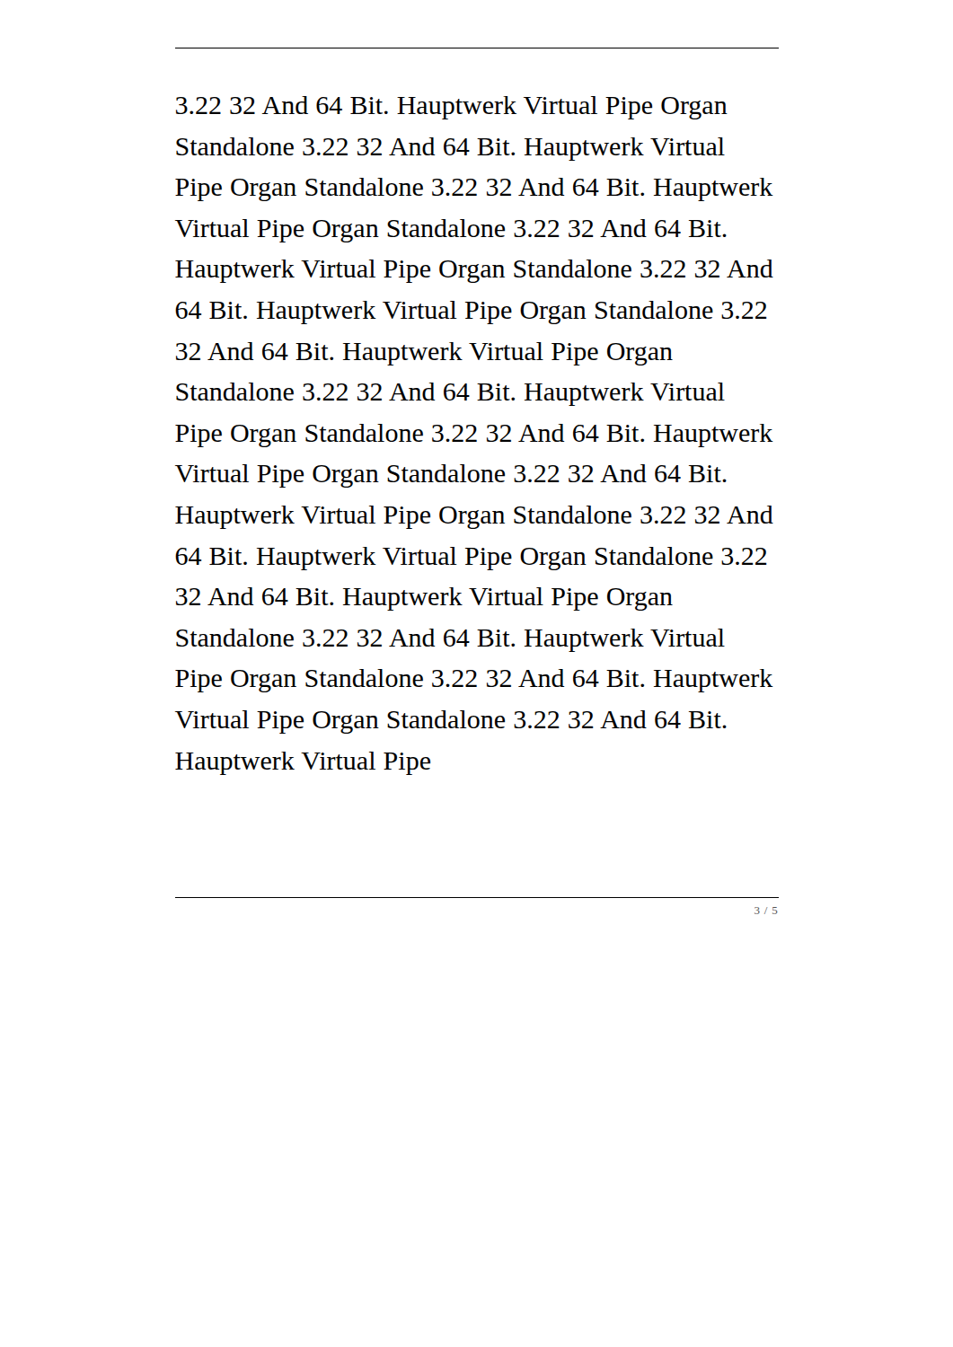3.22 32 And 64 Bit. Hauptwerk Virtual Pipe Organ Standalone 3.22 32 And 64 Bit. Hauptwerk Virtual Pipe Organ Standalone 3.22 32 And 64 Bit. Hauptwerk Virtual Pipe Organ Standalone 3.22 32 And 64 Bit. Hauptwerk Virtual Pipe Organ Standalone 3.22 32 And 64 Bit. Hauptwerk Virtual Pipe Organ Standalone 3.22 32 And 64 Bit. Hauptwerk Virtual Pipe Organ Standalone 3.22 32 And 64 Bit. Hauptwerk Virtual Pipe Organ Standalone 3.22 32 And 64 Bit. Hauptwerk Virtual Pipe Organ Standalone 3.22 32 And 64 Bit. Hauptwerk Virtual Pipe Organ Standalone 3.22 32 And 64 Bit. Hauptwerk Virtual Pipe Organ Standalone 3.22 32 And 64 Bit. Hauptwerk Virtual Pipe Organ Standalone 3.22 32 And 64 Bit. Hauptwerk Virtual Pipe Organ Standalone 3.22 32 And 64 Bit. Hauptwerk Virtual Pipe Organ Standalone 3.22 32 And 64 Bit. Hauptwerk Virtual Pipe
3 / 5